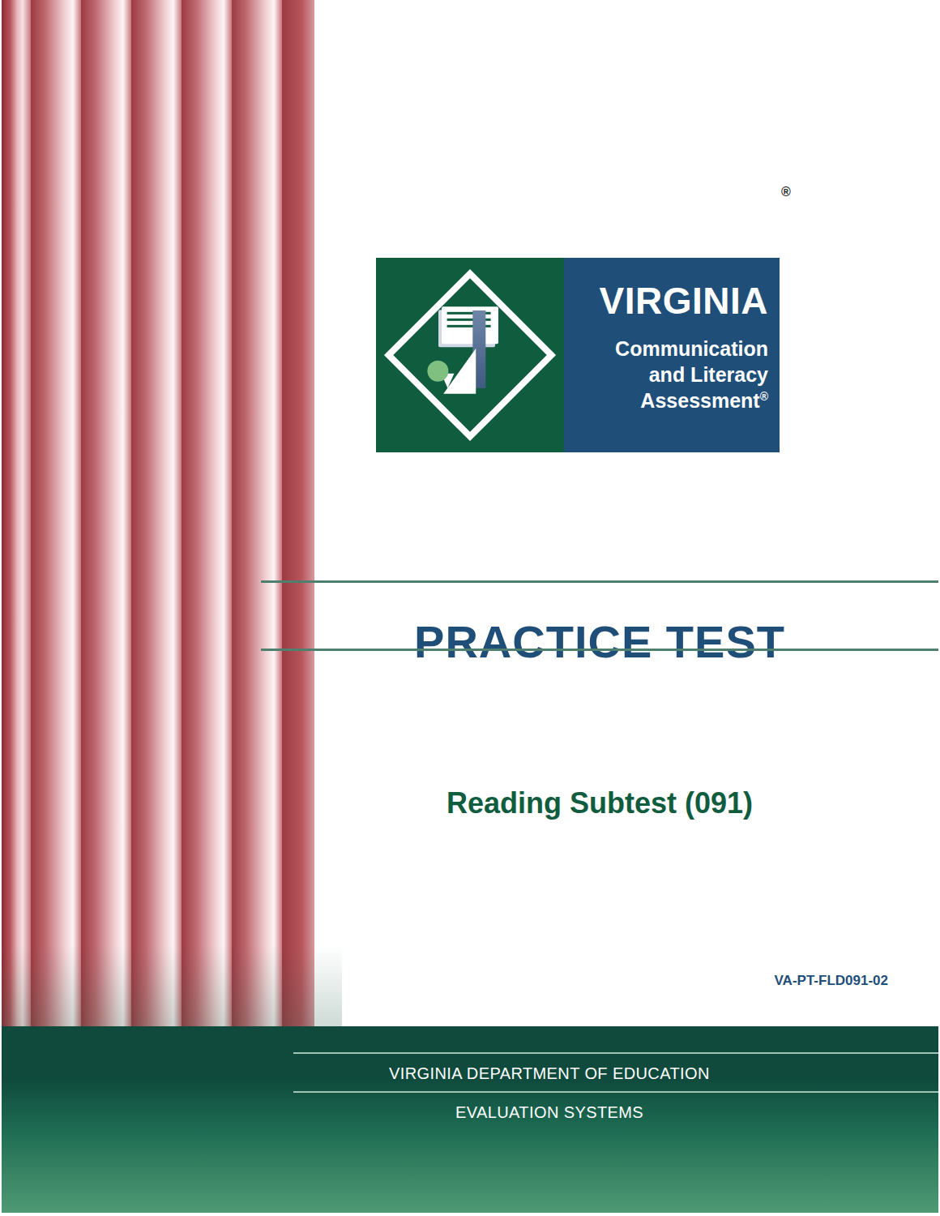VIRGINIA
Communication
and Literacy
Assessment®
®
PRACTICE TEST
Reading Subtest (091)
VA-PT-FLD091-02
VIRGINIA DEPARTMENT OF EDUCATION
EVALUATION SYSTEMS